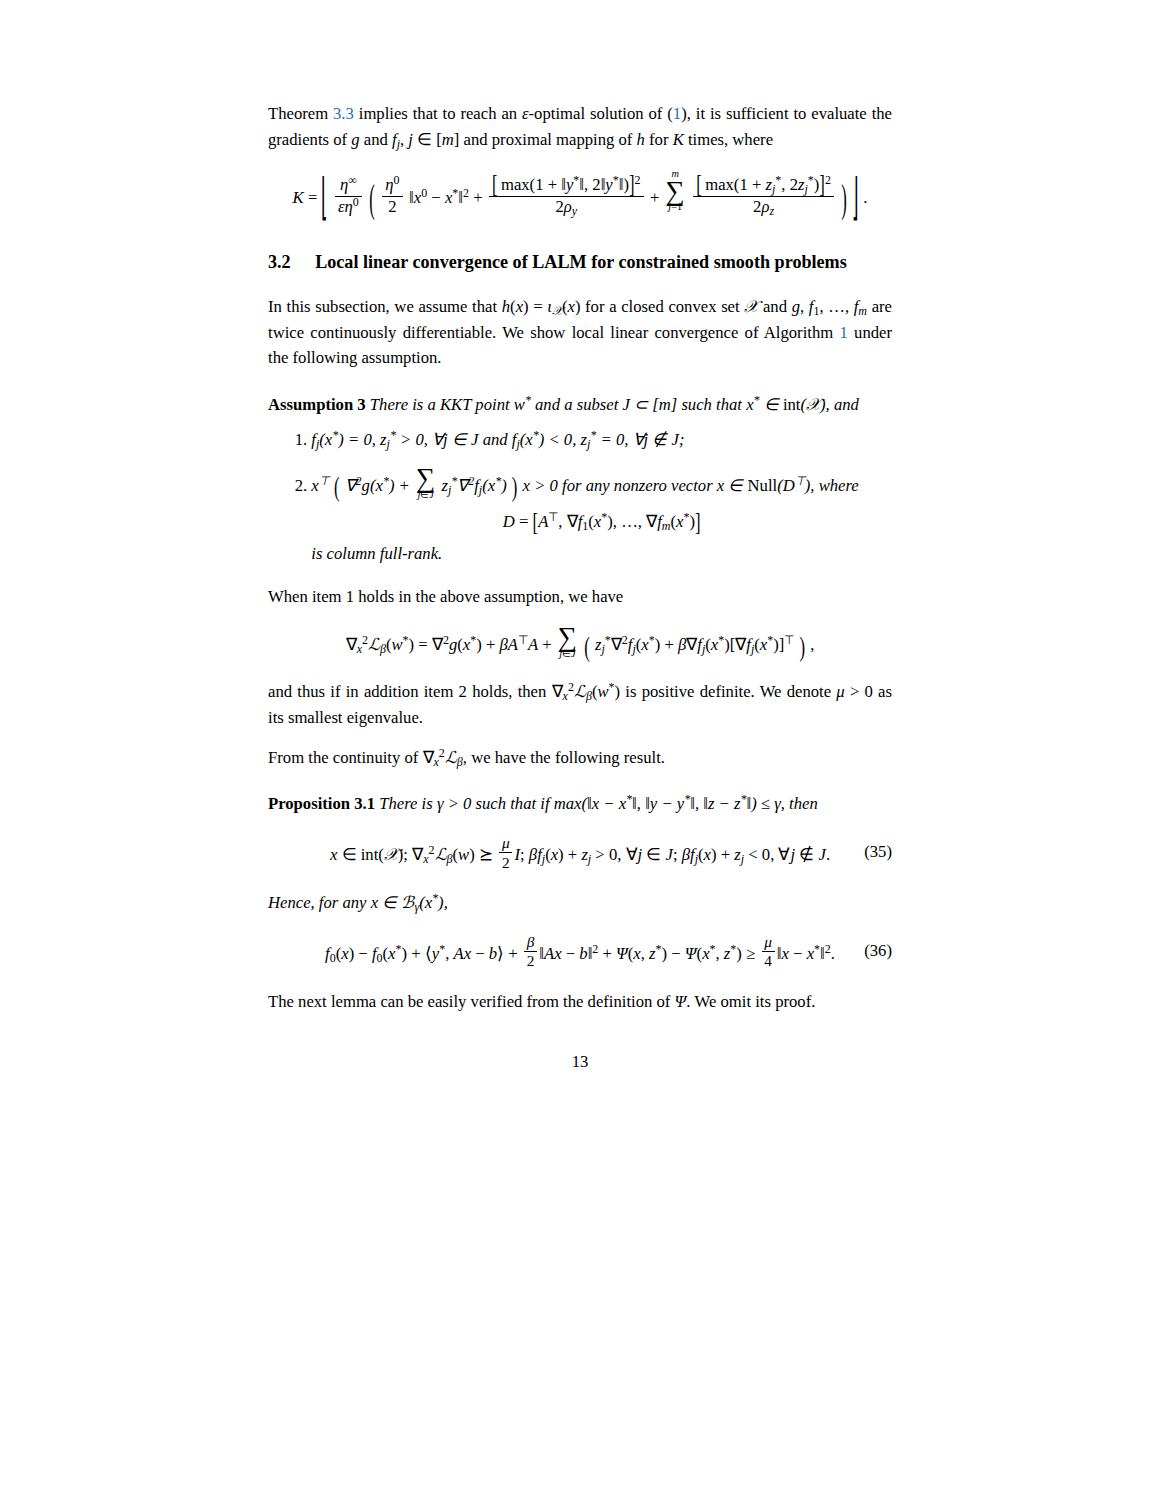Theorem 3.3 implies that to reach an ε-optimal solution of (1), it is sufficient to evaluate the gradients of g and fj, j ∈ [m] and proximal mapping of h for K times, where
K = ⌊ η∞εη0 ( η02 ‖x0 − x*‖2 + [ max(1 + ‖y*‖, 2‖y*‖)]22ρy + m∑j=1 [ max(1 + zj*, 2zj*)]22ρz ) ⌋ .
3.2 Local linear convergence of LALM for constrained smooth problems
In this subsection, we assume that h(x) = ι𝒳(x) for a closed convex set 𝒳 and g, f1, …, fm are twice continuously differentiable. We show local linear convergence of Algorithm 1 under the following assumption.
Assumption 3 There is a KKT point w* and a subset J ⊂ [m] such that x* ∈ int(𝒳), and
fj(x*) = 0, zj* > 0, ∀j ∈ J and fj(x*) < 0, zj* = 0, ∀j ∉ J;
x⊤ ( ∇2g(x*) + ∑j∈J zj*∇2fj(x*) ) x > 0 for any nonzero vector x ∈ Null(D⊤), where
D = [A⊤, ∇f1(x*), …, ∇fm(x*)]
is column full-rank.
When item 1 holds in the above assumption, we have
∇x2ℒβ(w*) = ∇2g(x*) + βA⊤A + ∑j∈J ( zj*∇2fj(x*) + β∇fj(x*)[∇fj(x*)]⊤ ) ,
and thus if in addition item 2 holds, then ∇x2ℒβ(w*) is positive definite. We denote μ > 0 as its smallest eigenvalue.
From the continuity of ∇x2ℒβ, we have the following result.
Proposition 3.1 There is γ > 0 such that if max(‖x − x*‖, ‖y − y*‖, ‖z − z*‖) ≤ γ, then
x ∈ int(𝒳); ∇x2ℒβ(w) ⪰ μ 2 I; βfj(x) + zj > 0, ∀j ∈ J; βfj(x) + zj < 0, ∀j ∉ J.
(35)
Hence, for any x ∈ ℬγ(x*),
f0(x) − f0(x*) + ⟨y*, Ax − b⟩ + β 2‖Ax − b‖2 + Ψ(x, z*) − Ψ(x*, z*) ≥ μ 4‖x − x*‖2.
(36)
The next lemma can be easily verified from the definition of Ψ. We omit its proof.
13